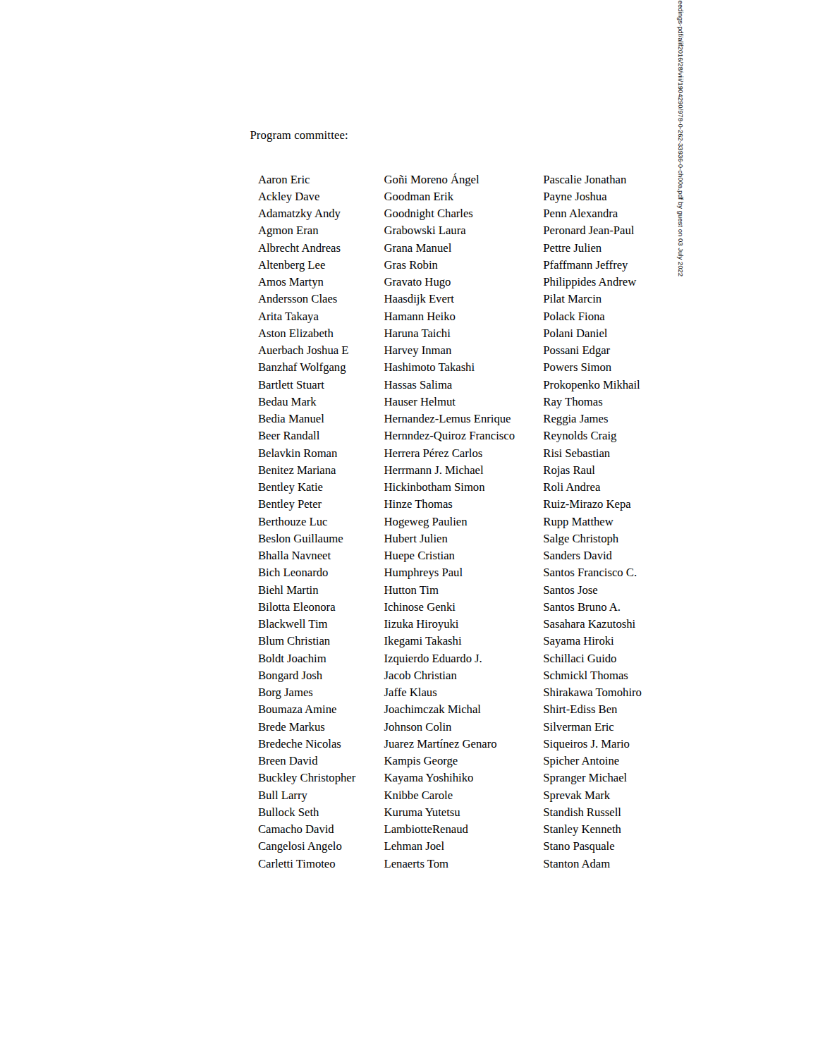Program committee:
| Aaron Eric | Goñi Moreno Ángel | Pascalie Jonathan |
| Ackley Dave | Goodman Erik | Payne Joshua |
| Adamatzky Andy | Goodnight Charles | Penn Alexandra |
| Agmon Eran | Grabowski Laura | Peronard Jean-Paul |
| Albrecht Andreas | Grana Manuel | Pettre Julien |
| Altenberg Lee | Gras Robin | Pfaffmann Jeffrey |
| Amos Martyn | Gravato Hugo | Philippides Andrew |
| Andersson Claes | Haasdijk Evert | Pilat Marcin |
| Arita Takaya | Hamann Heiko | Polack Fiona |
| Aston Elizabeth | Haruna Taichi | Polani Daniel |
| Auerbach Joshua E | Harvey Inman | Possani Edgar |
| Banzhaf Wolfgang | Hashimoto Takashi | Powers Simon |
| Bartlett Stuart | Hassas Salima | Prokopenko Mikhail |
| Bedau Mark | Hauser Helmut | Ray Thomas |
| Bedia Manuel | Hernandez-Lemus Enrique | Reggia James |
| Beer Randall | Hernndez-Quiroz Francisco | Reynolds Craig |
| Belavkin Roman | Herrera Pérez Carlos | Risi Sebastian |
| Benitez Mariana | Herrmann J. Michael | Rojas Raul |
| Bentley Katie | Hickinbotham Simon | Roli Andrea |
| Bentley Peter | Hinze Thomas | Ruiz-Mirazo Kepa |
| Berthouze Luc | Hogeweg Paulien | Rupp Matthew |
| Beslon Guillaume | Hubert Julien | Salge Christoph |
| Bhalla Navneet | Huepe Cristian | Sanders David |
| Bich Leonardo | Humphreys Paul | Santos Francisco C. |
| Biehl Martin | Hutton Tim | Santos Jose |
| Bilotta Eleonora | Ichinose Genki | Santos Bruno A. |
| Blackwell Tim | Iizuka Hiroyuki | Sasahara Kazutoshi |
| Blum Christian | Ikegami Takashi | Sayama Hiroki |
| Boldt Joachim | Izquierdo Eduardo J. | Schillaci Guido |
| Bongard Josh | Jacob Christian | Schmickl Thomas |
| Borg James | Jaffe Klaus | Shirakawa Tomohiro |
| Boumaza Amine | Joachimczak Michal | Shirt-Ediss Ben |
| Brede Markus | Johnson Colin | Silverman Eric |
| Bredeche Nicolas | Juarez Martínez Genaro | Siqueiros J. Mario |
| Breen David | Kampis George | Spicher Antoine |
| Buckley Christopher | Kayama Yoshihiko | Spranger Michael |
| Bull Larry | Knibbe Carole | Sprevak Mark |
| Bullock Seth | Kuruma Yutetsu | Standish Russell |
| Camacho David | LambiotteRenaud | Stanley Kenneth |
| Cangelosi Angelo | Lehman Joel | Stano Pasquale |
| Carletti Timoteo | Lenaerts Tom | Stanton Adam |
Downloaded from http://direct.mit.edu/isal/proceedings-pdf/alif2016/28/viii/1904290/978-0-262-33936-0-ch00a.pdf by guest on 03 July 2022